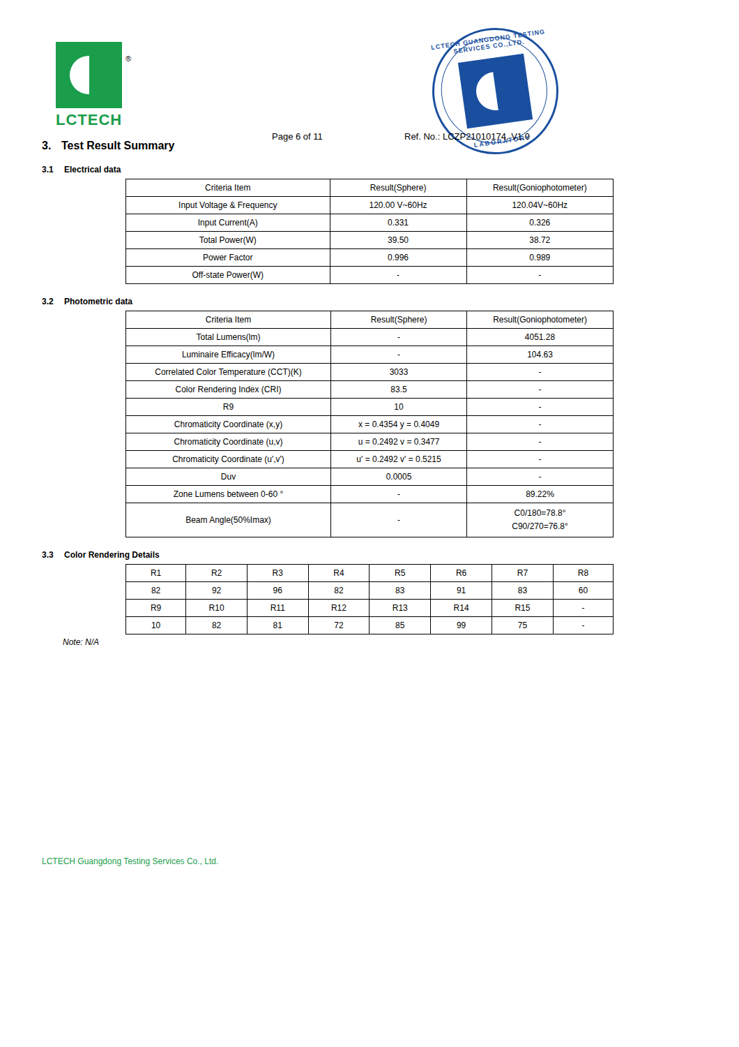®
LCTECH
LCTECH GUANGDONG TESTING SERVICES CO.,LTD.
LABORATORY
Page 6 of 11
Ref. No.: LCZP21010174, V1.0
3. Test Result Summary
3.1 Electrical data
| Criteria Item | Result(Sphere) | Result(Goniophotometer) |
| Input Voltage & Frequency | 120.00 V~60Hz | 120.04V~60Hz |
| Input Current(A) | 0.331 | 0.326 |
| Total Power(W) | 39.50 | 38.72 |
| Power Factor | 0.996 | 0.989 |
| Off-state Power(W) | - | - |
3.2 Photometric data
| Criteria Item | Result(Sphere) | Result(Goniophotometer) |
| Total Lumens(lm) | - | 4051.28 |
| Luminaire Efficacy(lm/W) | - | 104.63 |
| Correlated Color Temperature (CCT)(K) | 3033 | - |
| Color Rendering Index (CRI) | 83.5 | - |
| R9 | 10 | - |
| Chromaticity Coordinate (x,y) | x = 0.4354 y = 0.4049 | - |
| Chromaticity Coordinate (u,v) | u = 0.2492 v = 0.3477 | - |
| Chromaticity Coordinate (u',v') | u' = 0.2492 v' = 0.5215 | - |
| Duv | 0.0005 | - |
| Zone Lumens between 0-60 ° | - | 89.22% |
| Beam Angle(50%Imax) | - | C0/180=78.8° C90/270=76.8° |
3.3 Color Rendering Details
| R1 | R2 | R3 | R4 | R5 | R6 | R7 | R8 |
| 82 | 92 | 96 | 82 | 83 | 91 | 83 | 60 |
| R9 | R10 | R11 | R12 | R13 | R14 | R15 | - |
| 10 | 82 | 81 | 72 | 85 | 99 | 75 | - |
Note: N/A
LCTECH Guangdong Testing Services Co., Ltd.